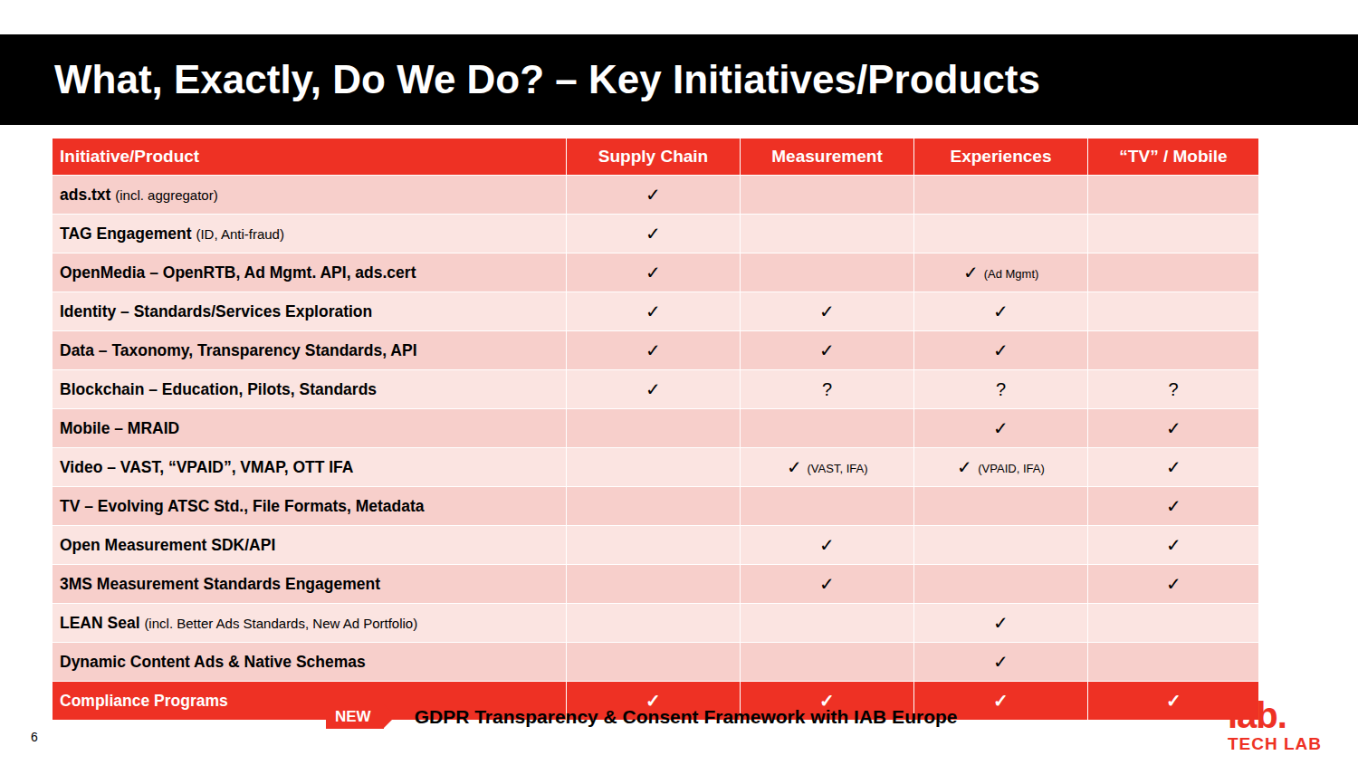What, Exactly, Do We Do? – Key Initiatives/Products
| Initiative/Product | Supply Chain | Measurement | Experiences | “TV” / Mobile |
| --- | --- | --- | --- | --- |
| ads.txt (incl. aggregator) | ✓ | | | |
| TAG Engagement (ID, Anti-fraud) | ✓ | | | |
| OpenMedia – OpenRTB, Ad Mgmt. API, ads.cert | ✓ | | ✓ (Ad Mgmt) | |
| Identity – Standards/Services Exploration | ✓ | ✓ | ✓ | |
| Data – Taxonomy, Transparency Standards, API | ✓ | ✓ | ✓ | |
| Blockchain – Education, Pilots, Standards | ✓ | ? | ? | ? |
| Mobile – MRAID | | | ✓ | ✓ |
| Video – VAST, “VPAID”, VMAP, OTT IFA | | ✓ (VAST, IFA) | ✓ (VPAID, IFA) | ✓ |
| TV – Evolving ATSC Std., File Formats, Metadata | | | | ✓ |
| Open Measurement SDK/API | | ✓ | | ✓ |
| 3MS Measurement Standards Engagement | | ✓ | | ✓ |
| LEAN Seal (incl. Better Ads Standards, New Ad Portfolio) | | | ✓ | |
| Dynamic Content Ads & Native Schemas | | | ✓ | |
| Compliance Programs | ✓ | ✓ | ✓ | ✓ |
NEW GDPR Transparency & Consent Framework with IAB Europe
6
iab.
TECH LAB